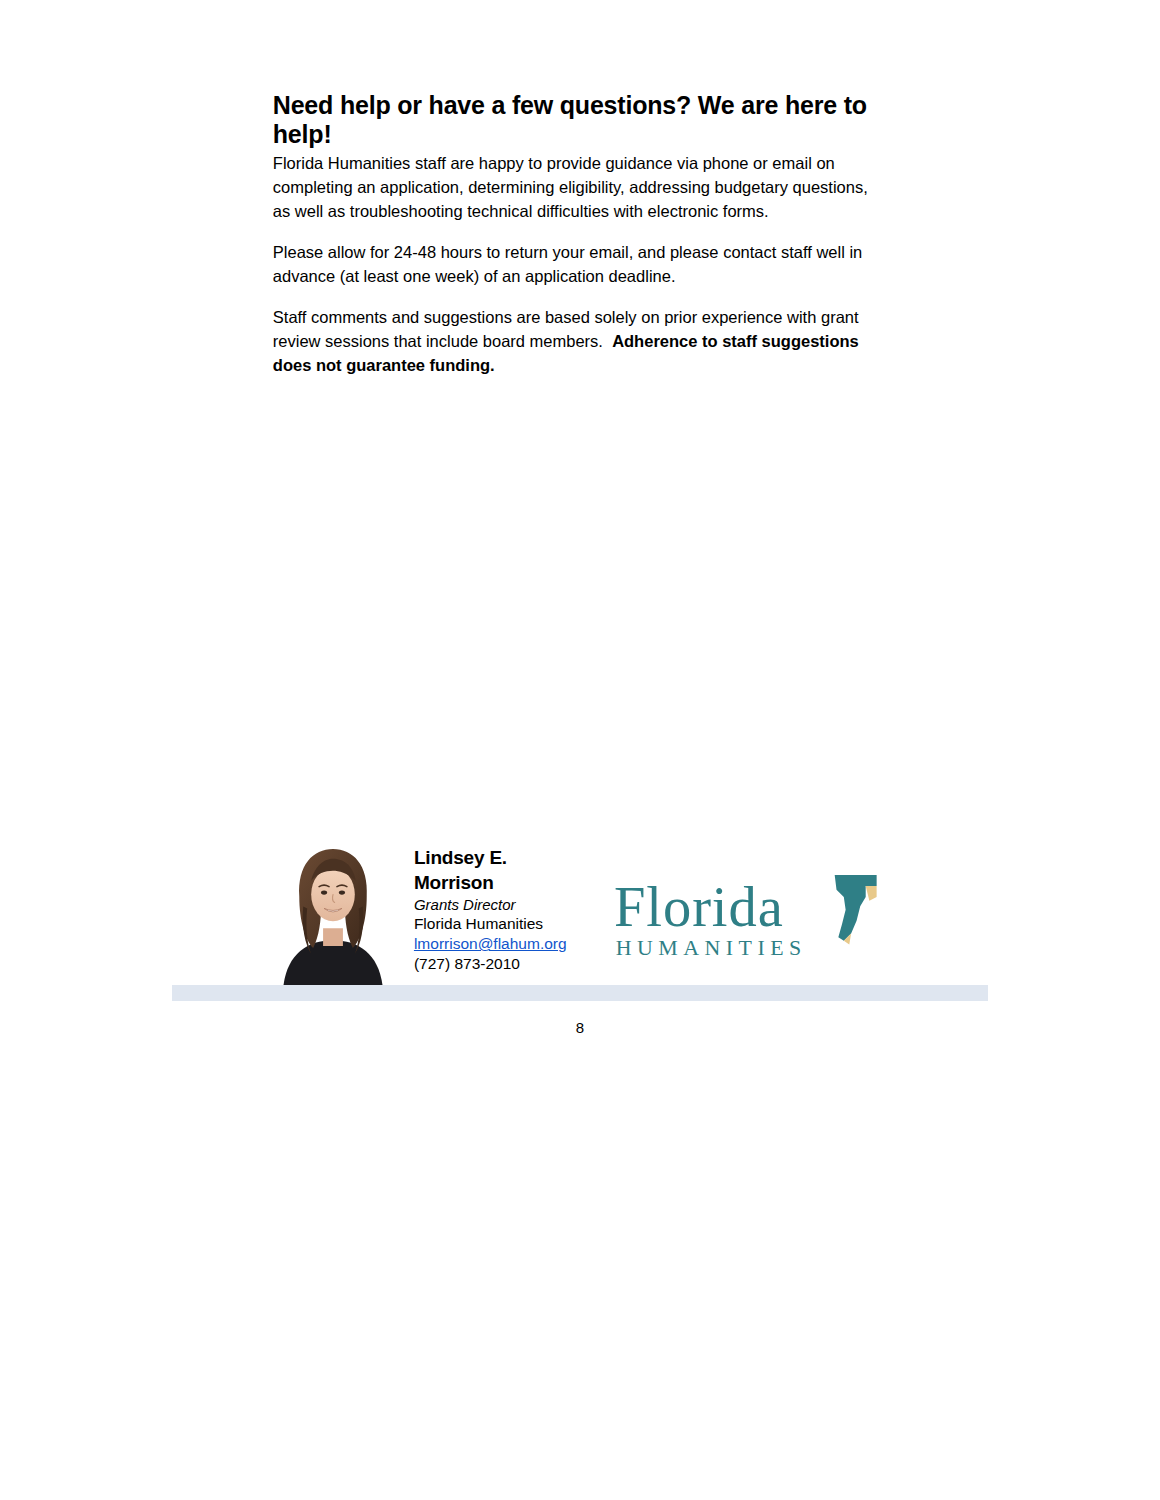Need help or have a few questions? We are here to help!
Florida Humanities staff are happy to provide guidance via phone or email on completing an application, determining eligibility, addressing budgetary questions, as well as troubleshooting technical difficulties with electronic forms.
Please allow for 24-48 hours to return your email, and please contact staff well in advance (at least one week) of an application deadline.
Staff comments and suggestions are based solely on prior experience with grant review sessions that include board members. Adherence to staff suggestions does not guarantee funding.
Lindsey E. Morrison
Grants Director
Florida Humanities
lmorrison@flahum.org
(727) 873-2010
Florida HUMANITIES
8